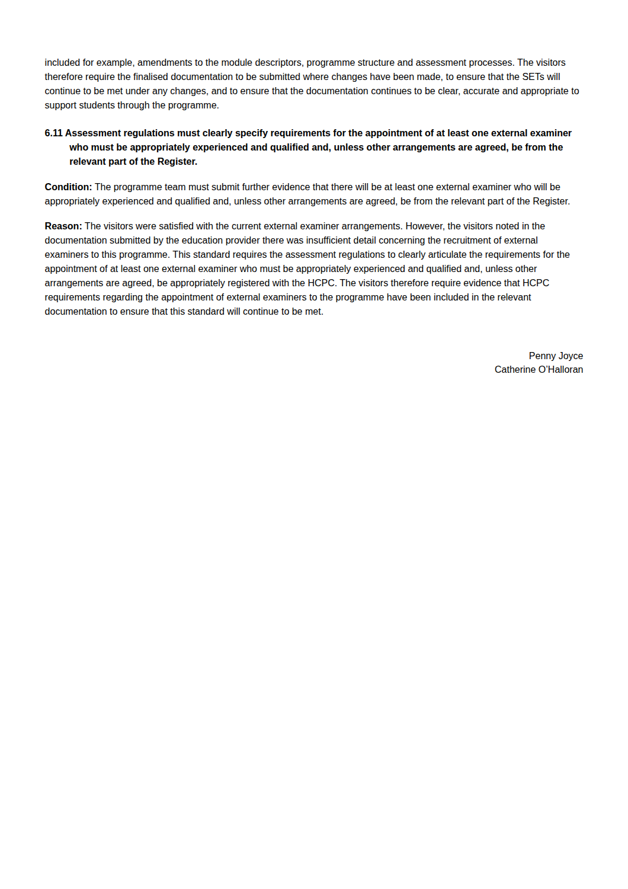included for example, amendments to the module descriptors, programme structure and assessment processes. The visitors therefore require the finalised documentation to be submitted where changes have been made, to ensure that the SETs will continue to be met under any changes, and to ensure that the documentation continues to be clear, accurate and appropriate to support students through the programme.
6.11 Assessment regulations must clearly specify requirements for the appointment of at least one external examiner who must be appropriately experienced and qualified and, unless other arrangements are agreed, be from the relevant part of the Register.
Condition: The programme team must submit further evidence that there will be at least one external examiner who will be appropriately experienced and qualified and, unless other arrangements are agreed, be from the relevant part of the Register.
Reason: The visitors were satisfied with the current external examiner arrangements. However, the visitors noted in the documentation submitted by the education provider there was insufficient detail concerning the recruitment of external examiners to this programme. This standard requires the assessment regulations to clearly articulate the requirements for the appointment of at least one external examiner who must be appropriately experienced and qualified and, unless other arrangements are agreed, be appropriately registered with the HCPC. The visitors therefore require evidence that HCPC requirements regarding the appointment of external examiners to the programme have been included in the relevant documentation to ensure that this standard will continue to be met.
Penny Joyce
Catherine O’Halloran